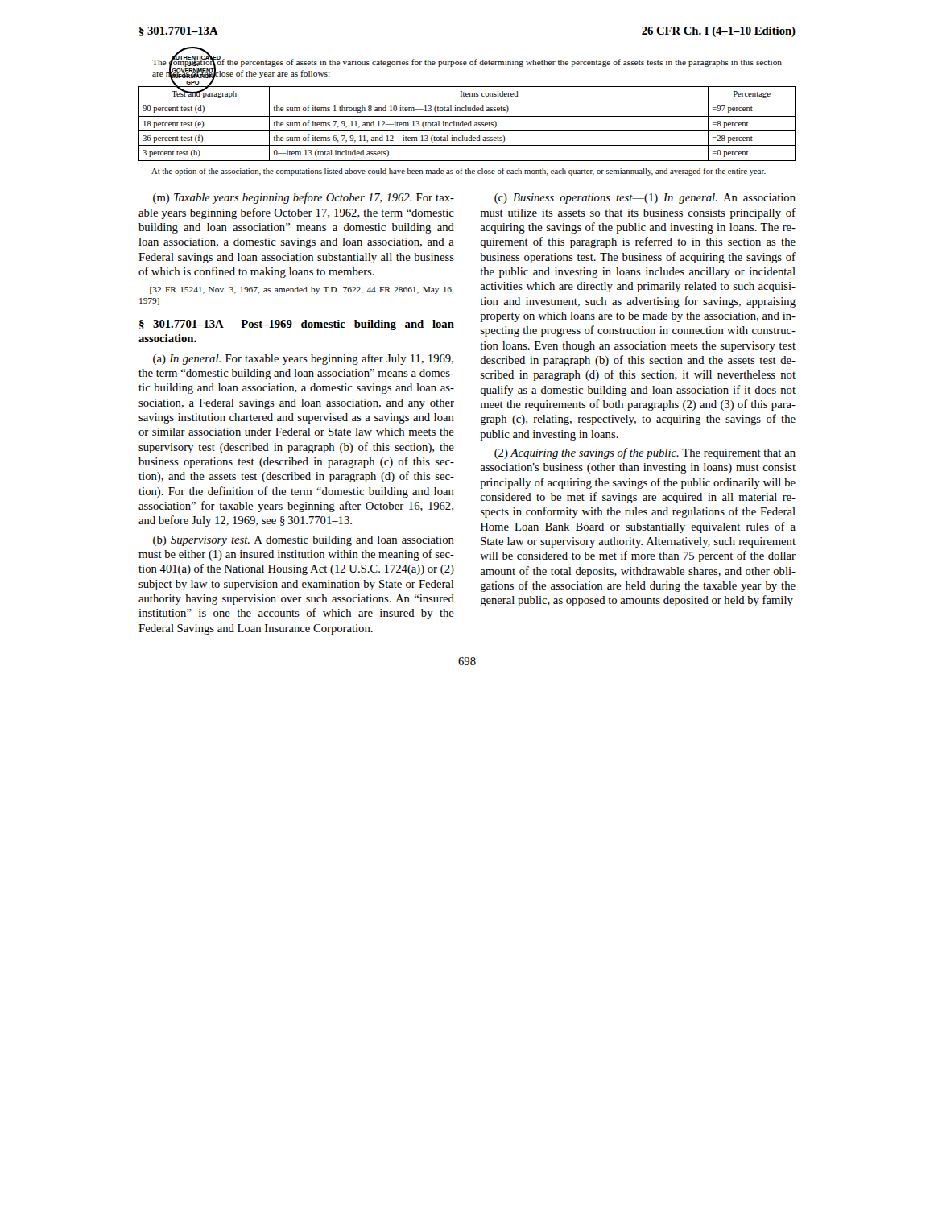AUTHENTICATED
U.S. GOVERNMENT
INFORMATION
GPO
§ 301.7701–13A 26 CFR Ch. I (4–1–10 Edition)
The computation of the percentages of assets in the various categories for the purpose of determining whether the percentage of assets tests in the paragraphs in this section are met as of the close of the year are as follows:
| Test and paragraph | Items considered | Percentage |
| --- | --- | --- |
| 90 percent test (d) | the sum of items 1 through 8 and 10 item—13 (total included assets) | =97 percent |
| 18 percent test (e) | the sum of items 7, 9, 11, and 12—item 13 (total included assets) | =8 percent |
| 36 percent test (f) | the sum of items 6, 7, 9, 11, and 12—item 13 (total included assets) | =28 percent |
| 3 percent test (h) | 0—item 13 (total included assets) | =0 percent |
At the option of the association, the computations listed above could have been made as of the close of each month, each quarter, or semiannually, and averaged for the entire year.
(m) Taxable years beginning before October 17, 1962. For taxable years beginning before October 17, 1962, the term “domestic building and loan association” means a domestic building and loan association, a domestic savings and loan association, and a Federal savings and loan association substantially all the business of which is confined to making loans to members.
[32 FR 15241, Nov. 3, 1967, as amended by T.D. 7622, 44 FR 28661, May 16, 1979]
§ 301.7701–13A Post–1969 domestic building and loan association.
(a) In general. For taxable years beginning after July 11, 1969, the term “domestic building and loan association” means a domestic building and loan association, a domestic savings and loan association, a Federal savings and loan association, and any other savings institution chartered and supervised as a savings and loan or similar association under Federal or State law which meets the supervisory test (described in paragraph (b) of this section), the business operations test (described in paragraph (c) of this section), and the assets test (described in paragraph (d) of this section). For the definition of the term “domestic building and loan association” for taxable years beginning after October 16, 1962, and before July 12, 1969, see § 301.7701–13.
(b) Supervisory test. A domestic building and loan association must be either (1) an insured institution within the meaning of section 401(a) of the National Housing Act (12 U.S.C. 1724(a)) or (2) subject by law to supervision and examination by State or Federal authority having supervision over such associations. An “insured institution” is one the accounts of which are insured by the Federal Savings and Loan Insurance Corporation.
(c) Business operations test—(1) In general. An association must utilize its assets so that its business consists principally of acquiring the savings of the public and investing in loans. The requirement of this paragraph is referred to in this section as the business operations test. The business of acquiring the savings of the public and investing in loans includes ancillary or incidental activities which are directly and primarily related to such acquisition and investment, such as advertising for savings, appraising property on which loans are to be made by the association, and inspecting the progress of construction in connection with construction loans. Even though an association meets the supervisory test described in paragraph (b) of this section and the assets test described in paragraph (d) of this section, it will nevertheless not qualify as a domestic building and loan association if it does not meet the requirements of both paragraphs (2) and (3) of this paragraph (c), relating, respectively, to acquiring the savings of the public and investing in loans.
(2) Acquiring the savings of the public. The requirement that an association's business (other than investing in loans) must consist principally of acquiring the savings of the public ordinarily will be considered to be met if savings are acquired in all material respects in conformity with the rules and regulations of the Federal Home Loan Bank Board or substantially equivalent rules of a State law or supervisory authority. Alternatively, such requirement will be considered to be met if more than 75 percent of the dollar amount of the total deposits, withdrawable shares, and other obligations of the association are held during the taxable year by the general public, as opposed to amounts deposited or held by family
698